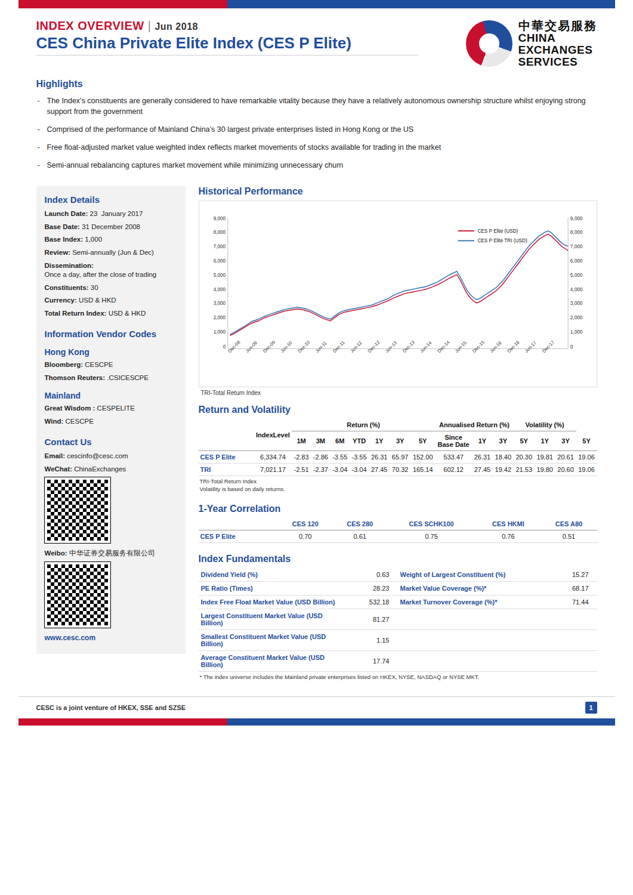INDEX OVERVIEW | Jun 2018
CES China Private Elite Index (CES P Elite)
中華交易服務
CHINA
EXCHANGES
SERVICES
Highlights
The Index’s constituents are generally considered to have remarkable vitality because they have a relatively autonomous ownership structure whilst enjoying strong support from the government
Comprised of the performance of Mainland China’s 30 largest private enterprises listed in Hong Kong or the US
Free float-adjusted market value weighted index reflects market movements of stocks available for trading in the market
Semi-annual rebalancing captures market movement while minimizing unnecessary churn
Index Details
Launch Date: 23 January 2017
Base Date: 31 December 2008
Base Index: 1,000
Review: Semi-annually (Jun & Dec)
Dissemination:
Once a day, after the close of trading
Constituents: 30
Currency: USD & HKD
Total Return Index: USD & HKD
Information Vendor Codes
Hong Kong
Bloomberg: CESCPE
Thomson Reuters: .CSICESCPE
Mainland
Great Wisdom : CESPELITE
Wind: CESCPE
Contact Us
Email: cescinfo@cesc.com
WeChat: ChinaExchanges
Weibo: 中华证券交易服务有限公司
www.cesc.com
Historical Performance
9,000 8,000 7,000 6,000 5,000 4,000 3,000 2,000 1,000 0 9,000 8,000 7,000 6,000 5,000 4,000 3,000 2,000 1,000 0 Dec-08 Jun-09 Dec-09 Jun-10 Dec-10 Jun-11 Dec-11 Jun-12 Dec-12 Jun-13 Dec-13 Jun-14 Dec-14 Jun-15 Dec-15 Jun-16 Dec-16 Jun-17 Dec-17 CES P Elite (USD) CES P Elite TRI (USD)
TRI-Total Return Index
Return and Volatility
| | IndexLevel | Return (%) | Annualised Return (%) | Volatility (%) |
| --- | --- | --- | --- | --- |
| 1M | 3M | 6M | YTD | 1Y | 3Y | 5Y | Since Base Date | 1Y | 3Y | 5Y | 1Y | 3Y | 5Y |
| CES P Elite | 6,334.74 | -2.83 | -2.86 | -3.55 | -3.55 | 26.31 | 65.97 | 152.00 | 533.47 | 26.31 | 18.40 | 20.30 | 19.81 | 20.61 | 19.06 |
| TRI | 7,021.17 | -2.51 | -2.37 | -3.04 | -3.04 | 27.45 | 70.32 | 165.14 | 602.12 | 27.45 | 19.42 | 21.53 | 19.80 | 20.60 | 19.06 |
TRI-Total Return Index
Volatility is based on daily returns.
1-Year Correlation
| | CES 120 | CES 280 | CES SCHK100 | CES HKMI | CES A80 |
| --- | --- | --- | --- | --- | --- |
| CES P Elite | 0.70 | 0.61 | 0.75 | 0.76 | 0.51 |
Index Fundamentals
| Dividend Yield (%) | 0.63 | Weight of Largest Constituent (%) | 15.27 |
| PE Ratio (Times) | 28.23 | Market Value Coverage (%)* | 68.17 |
| Index Free Float Market Value (USD Billion) | 532.18 | Market Turnover Coverage (%)* | 71.44 |
| Largest Constituent Market Value (USD Billion) | 81.27 | | |
| Smallest Constituent Market Value (USD Billion) | 1.15 | | |
| Average Constituent Market Value (USD Billion) | 17.74 | | |
* The index universe includes the Mainland private enterprises listed on HKEX, NYSE, NASDAQ or NYSE MKT.
CESC is a joint venture of HKEX, SSE and SZSE
1